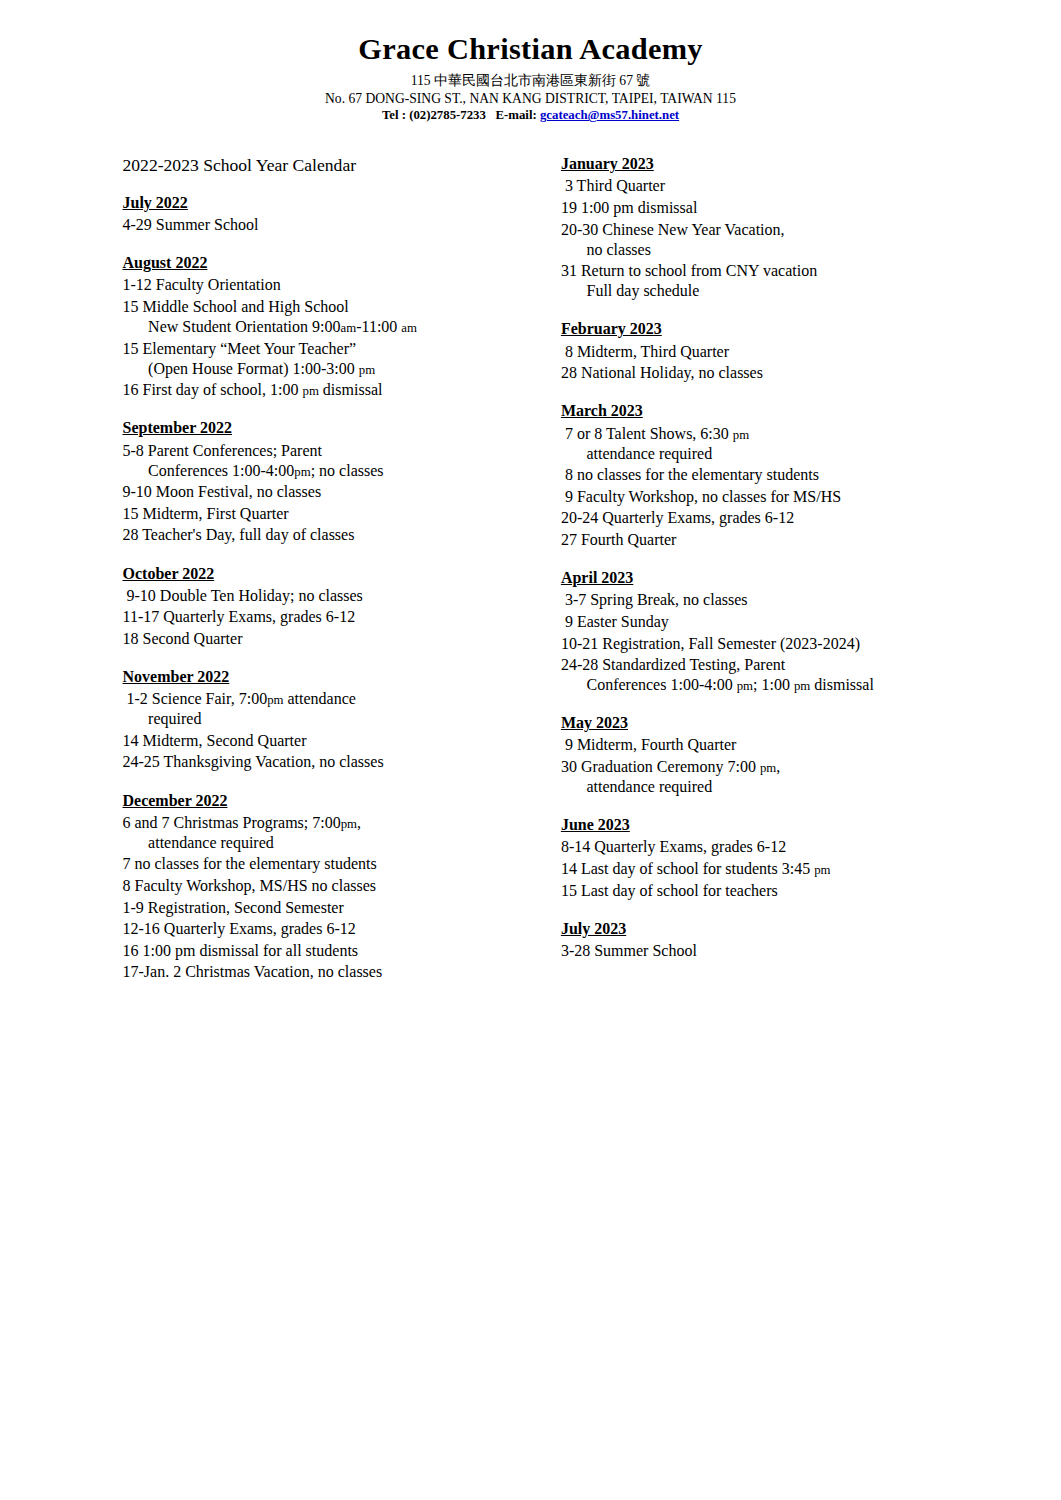Grace Christian Academy
115 中華民國台北市南港區東新街 67 號
No. 67 DONG-SING ST., NAN KANG DISTRICT, TAIPEI, TAIWAN 115
Tel : (02)2785-7233 E-mail: gcateach@ms57.hinet.net
2022-2023 School Year Calendar
July 2022
4-29 Summer School
August 2022
1-12 Faculty Orientation
15 Middle School and High School New Student Orientation 9:00am-11:00 am
15 Elementary “Meet Your Teacher” (Open House Format) 1:00-3:00 pm
16 First day of school, 1:00 pm dismissal
September 2022
5-8 Parent Conferences; Parent Conferences 1:00-4:00pm; no classes
9-10 Moon Festival, no classes
15 Midterm, First Quarter
28 Teacher's Day, full day of classes
October 2022
9-10 Double Ten Holiday; no classes
11-17 Quarterly Exams, grades 6-12
18 Second Quarter
November 2022
1-2 Science Fair, 7:00pm attendance required
14 Midterm, Second Quarter
24-25 Thanksgiving Vacation, no classes
December 2022
6 and 7 Christmas Programs; 7:00pm, attendance required
7 no classes for the elementary students
8 Faculty Workshop, MS/HS no classes
1-9 Registration, Second Semester
12-16 Quarterly Exams, grades 6-12
16 1:00 pm dismissal for all students
17-Jan. 2 Christmas Vacation, no classes
January 2023
3 Third Quarter
19 1:00 pm dismissal
20-30 Chinese New Year Vacation, no classes
31 Return to school from CNY vacation Full day schedule
February 2023
8 Midterm, Third Quarter
28 National Holiday, no classes
March 2023
7 or 8 Talent Shows, 6:30 pm attendance required
8 no classes for the elementary students
9 Faculty Workshop, no classes for MS/HS
20-24 Quarterly Exams, grades 6-12
27 Fourth Quarter
April 2023
3-7 Spring Break, no classes
9 Easter Sunday
10-21 Registration, Fall Semester (2023-2024)
24-28 Standardized Testing, Parent Conferences 1:00-4:00 pm; 1:00 pm dismissal
May 2023
9 Midterm, Fourth Quarter
30 Graduation Ceremony 7:00 pm, attendance required
June 2023
8-14 Quarterly Exams, grades 6-12
14 Last day of school for students 3:45 pm
15 Last day of school for teachers
July 2023
3-28 Summer School